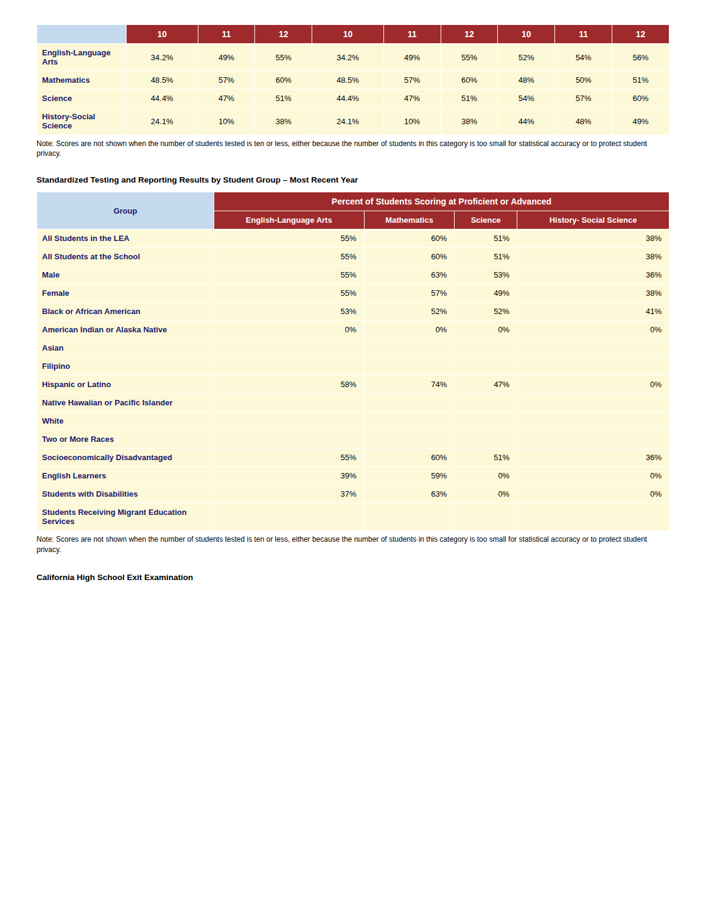| | 10 | 11 | 12 | 10 | 11 | 12 | 10 | 11 | 12 |
| --- | --- | --- | --- | --- | --- | --- | --- | --- | --- |
| English-Language Arts | 34.2% | 49% | 55% | 34.2% | 49% | 55% | 52% | 54% | 56% |
| Mathematics | 48.5% | 57% | 60% | 48.5% | 57% | 60% | 48% | 50% | 51% |
| Science | 44.4% | 47% | 51% | 44.4% | 47% | 51% | 54% | 57% | 60% |
| History-Social Science | 24.1% | 10% | 38% | 24.1% | 10% | 38% | 44% | 48% | 49% |
Note: Scores are not shown when the number of students tested is ten or less, either because the number of students in this category is too small for statistical accuracy or to protect student privacy.
Standardized Testing and Reporting Results by Student Group – Most Recent Year
| Group | Percent of Students Scoring at Proficient or Advanced |
| --- | --- |
| English-Language Arts | Mathematics | Science | History- Social Science |
| All Students in the LEA | 55% | 60% | 51% | 38% |
| All Students at the School | 55% | 60% | 51% | 38% |
| Male | 55% | 63% | 53% | 36% |
| Female | 55% | 57% | 49% | 38% |
| Black or African American | 53% | 52% | 52% | 41% |
| American Indian or Alaska Native | 0% | 0% | 0% | 0% |
| Asian | | | | |
| Filipino | | | | |
| Hispanic or Latino | 58% | 74% | 47% | 0% |
| Native Hawaiian or Pacific Islander | | | | |
| White | | | | |
| Two or More Races | | | | |
| Socioeconomically Disadvantaged | 55% | 60% | 51% | 36% |
| English Learners | 39% | 59% | 0% | 0% |
| Students with Disabilities | 37% | 63% | 0% | 0% |
| Students Receiving Migrant Education Services | | | | |
Note: Scores are not shown when the number of students tested is ten or less, either because the number of students in this category is too small for statistical accuracy or to protect student privacy.
California High School Exit Examination